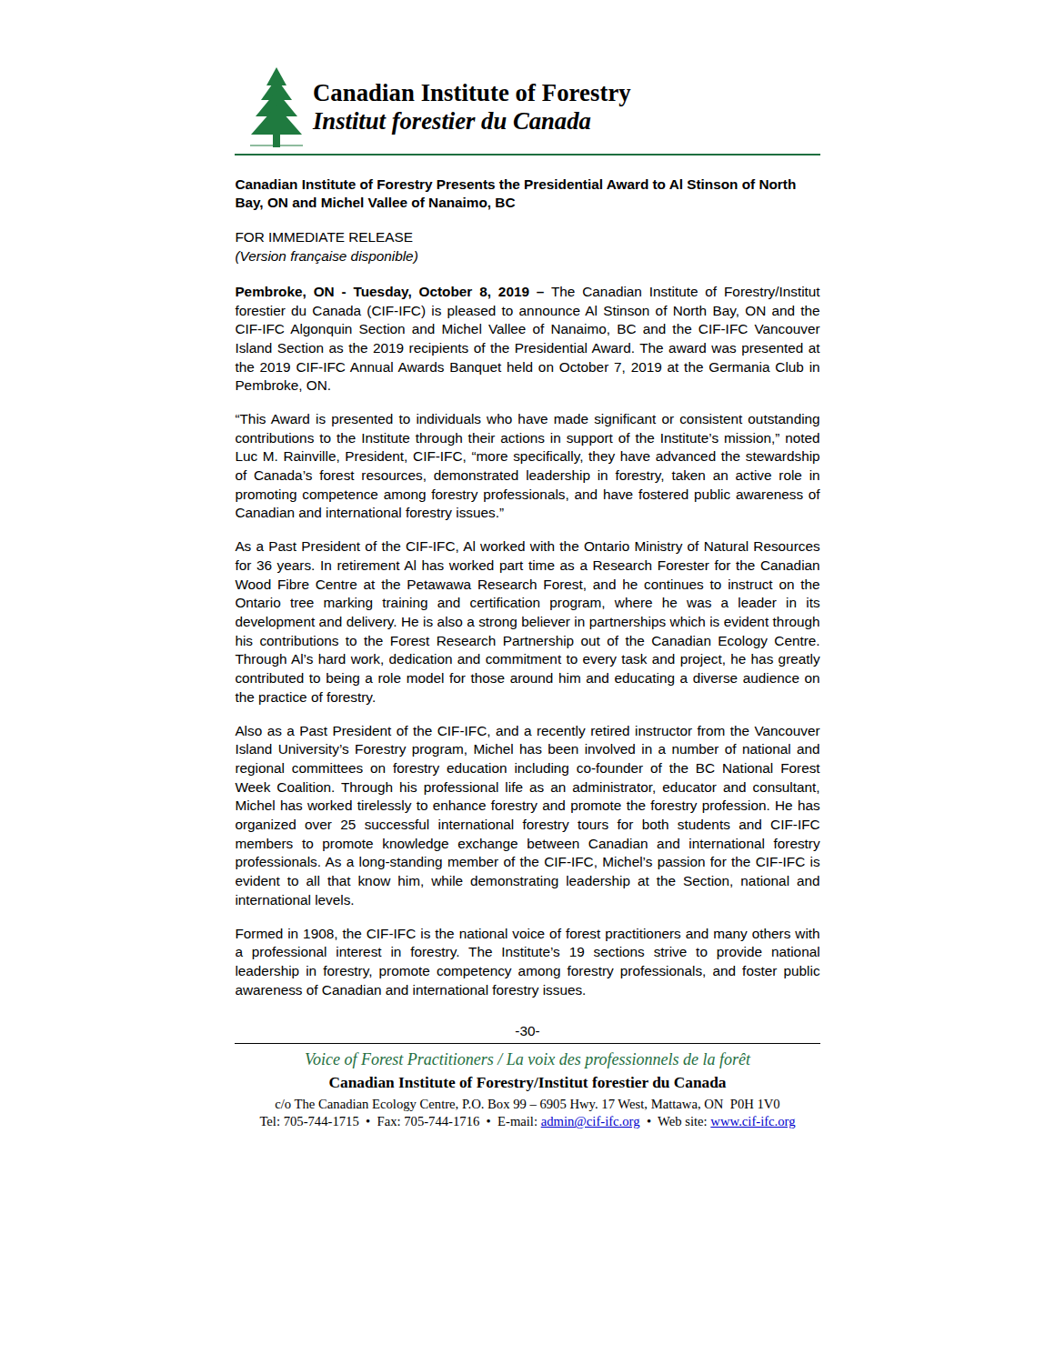Canadian Institute of Forestry
Institut forestier du Canada
Canadian Institute of Forestry Presents the Presidential Award to Al Stinson of North Bay, ON and Michel Vallee of Nanaimo, BC
FOR IMMEDIATE RELEASE
(Version française disponible)
Pembroke, ON - Tuesday, October 8, 2019 – The Canadian Institute of Forestry/Institut forestier du Canada (CIF-IFC) is pleased to announce Al Stinson of North Bay, ON and the CIF-IFC Algonquin Section and Michel Vallee of Nanaimo, BC and the CIF-IFC Vancouver Island Section as the 2019 recipients of the Presidential Award. The award was presented at the 2019 CIF-IFC Annual Awards Banquet held on October 7, 2019 at the Germania Club in Pembroke, ON.
“This Award is presented to individuals who have made significant or consistent outstanding contributions to the Institute through their actions in support of the Institute’s mission,” noted Luc M. Rainville, President, CIF-IFC, “more specifically, they have advanced the stewardship of Canada’s forest resources, demonstrated leadership in forestry, taken an active role in promoting competence among forestry professionals, and have fostered public awareness of Canadian and international forestry issues.”
As a Past President of the CIF-IFC, Al worked with the Ontario Ministry of Natural Resources for 36 years. In retirement Al has worked part time as a Research Forester for the Canadian Wood Fibre Centre at the Petawawa Research Forest, and he continues to instruct on the Ontario tree marking training and certification program, where he was a leader in its development and delivery. He is also a strong believer in partnerships which is evident through his contributions to the Forest Research Partnership out of the Canadian Ecology Centre. Through Al’s hard work, dedication and commitment to every task and project, he has greatly contributed to being a role model for those around him and educating a diverse audience on the practice of forestry.
Also as a Past President of the CIF-IFC, and a recently retired instructor from the Vancouver Island University’s Forestry program, Michel has been involved in a number of national and regional committees on forestry education including co-founder of the BC National Forest Week Coalition. Through his professional life as an administrator, educator and consultant, Michel has worked tirelessly to enhance forestry and promote the forestry profession. He has organized over 25 successful international forestry tours for both students and CIF-IFC members to promote knowledge exchange between Canadian and international forestry professionals. As a long-standing member of the CIF-IFC, Michel’s passion for the CIF-IFC is evident to all that know him, while demonstrating leadership at the Section, national and international levels.
Formed in 1908, the CIF-IFC is the national voice of forest practitioners and many others with a professional interest in forestry. The Institute’s 19 sections strive to provide national leadership in forestry, promote competency among forestry professionals, and foster public awareness of Canadian and international forestry issues.
-30-
Voice of Forest Practitioners / La voix des professionnels de la forêt
Canadian Institute of Forestry/Institut forestier du Canada
c/o The Canadian Ecology Centre, P.O. Box 99 – 6905 Hwy. 17 West, Mattawa, ON P0H 1V0
Tel: 705-744-1715 • Fax: 705-744-1716 • E-mail: admin@cif-ifc.org • Web site: www.cif-ifc.org